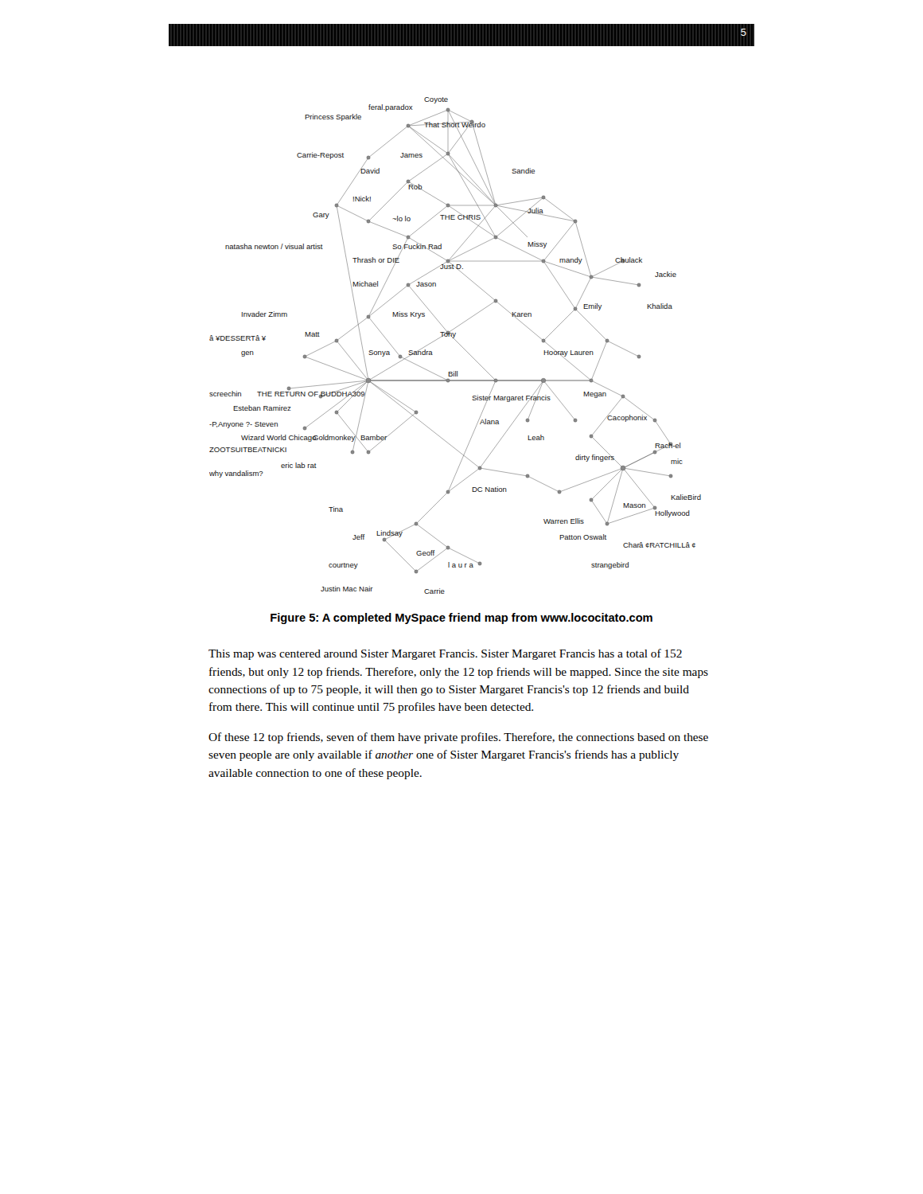5
feral.paradox Coyote Princess Sparkle That Short Weirdo Carrie-Repost James David Sandie Rob !Nick! Gary ~lo lo THE CHRIS Julia natasha newton / visual artist So Fuckin Rad Missy Thrash or DIE Just D. mandy Chulack Jackie Michael Jason Emily Khalida Invader Zimm Miss Krys Karen â ¥DESSERTâ ¥ Matt Tony gen Sonya Sandra Hooray Lauren Bill screechin THE RETURN OF BUDDHA309 Sister Margaret Francis Megan Esteban Ramirez -P,Anyone ?- Steven Alana Cacophonix Wizard World Chicago Goldmonkey Bamber Leah ZOOTSUITBEATNICKI Rach-el dirty fingers mic eric lab rat why vandalism? DC Nation Tina Mason KalieBird Hollywood Warren Ellis Jeff Lindsay Patton Oswalt Geoff â ¢RATCHILLâ ¢ Char courtney l a u r a strangebird Justin Mac Nair Carrie
Figure 5: A completed MySpace friend map from www.lococitato.com
This map was centered around Sister Margaret Francis. Sister Margaret Francis has a total of 152 friends, but only 12 top friends. Therefore, only the 12 top friends will be mapped. Since the site maps connections of up to 75 people, it will then go to Sister Margaret Francis's top 12 friends and build from there. This will continue until 75 profiles have been detected.
Of these 12 top friends, seven of them have private profiles. Therefore, the connections based on these seven people are only available if another one of Sister Margaret Francis's friends has a publicly available connection to one of these people.